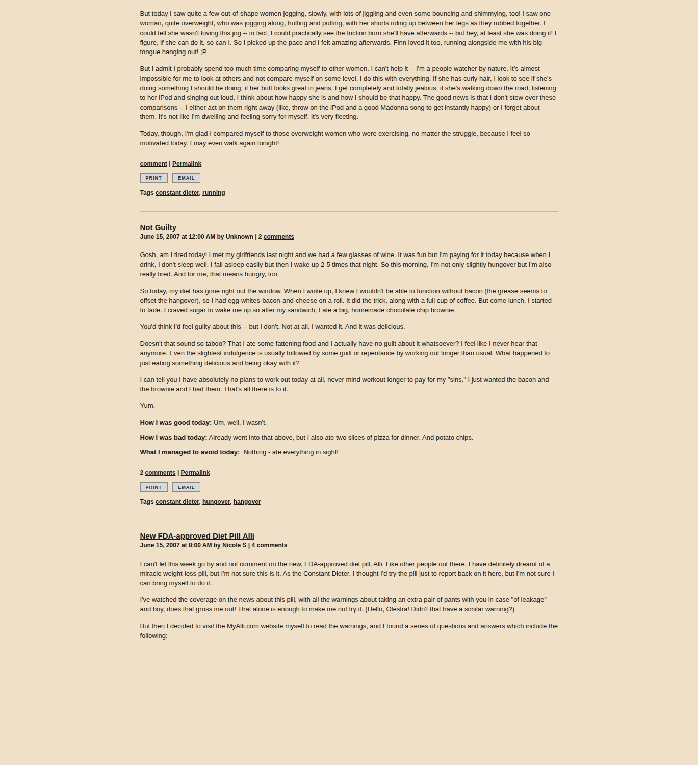But today I saw quite a few out-of-shape women jogging, slowly, with lots of jiggling and even some bouncing and shimmying, too! I saw one woman, quite overweight, who was jogging along, huffing and puffing, with her shorts riding up between her legs as they rubbed together. I could tell she wasn't loving this jog -- in fact, I could practically see the friction burn she'll have afterwards -- but hey, at least she was doing it! I figure, if she can do it, so can I. So I picked up the pace and I felt amazing afterwards. Finn loved it too, running alongside me with his big tongue hanging out! ;P
But I admit I probably spend too much time comparing myself to other women. I can't help it -- I'm a people watcher by nature. It's almost impossible for me to look at others and not compare myself on some level. I do this with everything. If she has curly hair, I look to see if she's doing something I should be doing; if her butt looks great in jeans, I get completely and totally jealous; if she's walking down the road, listening to her iPod and singing out loud, I think about how happy she is and how I should be that happy. The good news is that I don't stew over these comparisons -- I either act on them right away (like, throw on the iPod and a good Madonna song to get instantly happy) or I forget about them. It's not like I'm dwelling and feeling sorry for myself. It's very fleeting.
Today, though, I'm glad I compared myself to those overweight women who were exercising, no matter the struggle, because I feel so motivated today. I may even walk again tonight!
comment | Permalink
PRINT EMAIL
Tags constant dieter, running
Not Guilty
June 15, 2007 at 12:00 AM by Unknown | 2 comments
Gosh, am I tired today! I met my girlfriends last night and we had a few glasses of wine. It was fun but I'm paying for it today because when I drink, I don't sleep well. I fall asleep easily but then I wake up 2-5 times that night. So this morning, I'm not only slightly hungover but I'm also really tired. And for me, that means hungry, too.
So today, my diet has gone right out the window. When I woke up, I knew I wouldn't be able to function without bacon (the grease seems to offset the hangover), so I had egg-whites-bacon-and-cheese on a roll. It did the trick, along with a full cup of coffee. But come lunch, I started to fade. I craved sugar to wake me up so after my sandwich, I ate a big, homemade chocolate chip brownie.
You'd think I'd feel guilty about this -- but I don't. Not at all. I wanted it. And it was delicious.
Doesn't that sound so taboo? That I ate some fattening food and I actually have no guilt about it whatsoever? I feel like I never hear that anymore. Even the slightest indulgence is usually followed by some guilt or repentance by working out longer than usual. What happened to just eating something delicious and being okay with it?
I can tell you I have absolutely no plans to work out today at all, never mind workout longer to pay for my "sins." I just wanted the bacon and the brownie and I had them. That's all there is to it.
Yum.
How I was good today: Um, well, I wasn't.
How I was bad today: Already went into that above, but I also ate two slices of pizza for dinner. And potato chips.
What I managed to avoid today: Nothing - ate everything in sight!
2 comments | Permalink
PRINT EMAIL
Tags constant dieter, hungover, hangover
New FDA-approved Diet Pill Alli
June 15, 2007 at 8:00 AM by Nicole S | 4 comments
I can't let this week go by and not comment on the new, FDA-approved diet pill, Alli. Like other people out there, I have definitely dreamt of a miracle weight-loss pill, but I'm not sure this is it. As the Constant Dieter, I thought I'd try the pill just to report back on it here, but I'm not sure I can bring myself to do it.
I've watched the coverage on the news about this pill, with all the warnings about taking an extra pair of pants with you in case "of leakage" and boy, does that gross me out! That alone is enough to make me not try it. (Hello, Olestra! Didn't that have a similar warning?)
But then I decided to visit the MyAlli.com website myself to read the warnings, and I found a series of questions and answers which include the following: